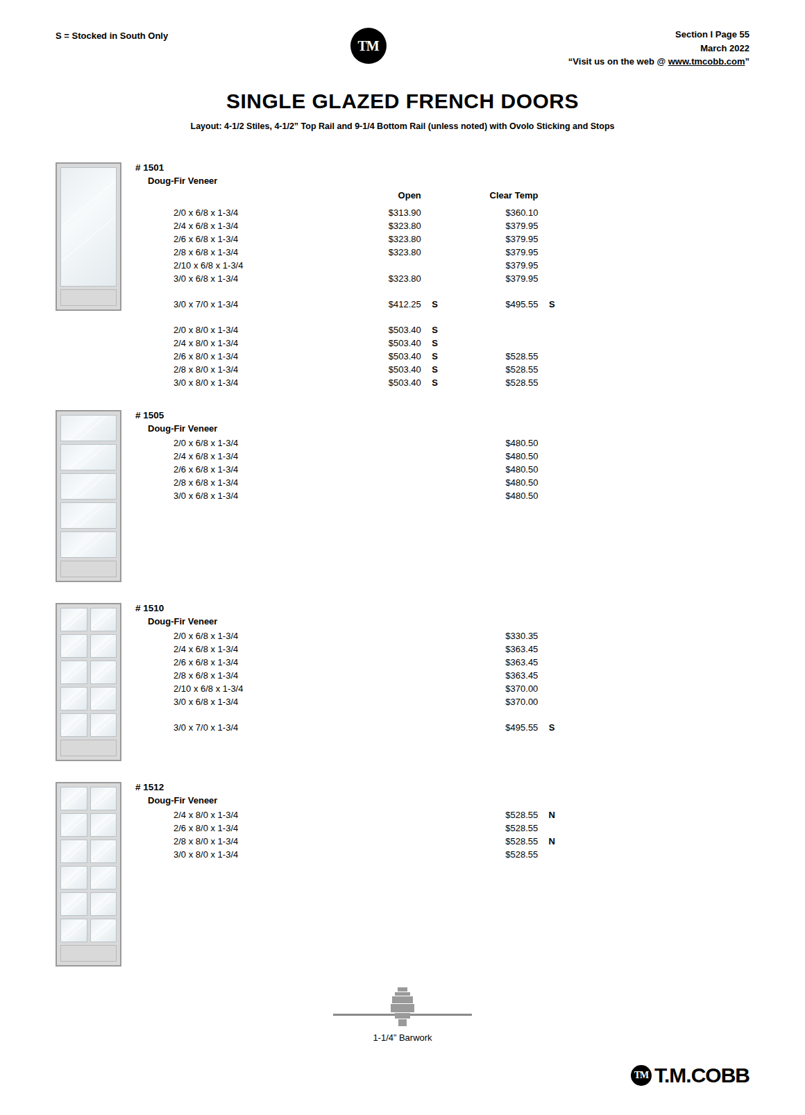S = Stocked in South Only
TM
Section I Page 55
March 2022
“Visit us on the web @ www.tmcobb.com”
SINGLE GLAZED FRENCH DOORS
Layout: 4-1/2 Stiles, 4-1/2” Top Rail and 9-1/4 Bottom Rail (unless noted) with Ovolo Sticking and Stops
# 1501
Doug-Fir Veneer
| | Open | | Clear Temp | |
| 2/0 x 6/8 x 1-3/4 | $313.90 | | $360.10 | |
| 2/4 x 6/8 x 1-3/4 | $323.80 | | $379.95 | |
| 2/6 x 6/8 x 1-3/4 | $323.80 | | $379.95 | |
| 2/8 x 6/8 x 1-3/4 | $323.80 | | $379.95 | |
| 2/10 x 6/8 x 1-3/4 | | | $379.95 | |
| 3/0 x 6/8 x 1-3/4 | $323.80 | | $379.95 | |
| 3/0 x 7/0 x 1-3/4 | $412.25 | S | $495.55 | S |
| 2/0 x 8/0 x 1-3/4 | $503.40 | S | | |
| 2/4 x 8/0 x 1-3/4 | $503.40 | S | | |
| 2/6 x 8/0 x 1-3/4 | $503.40 | S | $528.55 | |
| 2/8 x 8/0 x 1-3/4 | $503.40 | S | $528.55 | |
| 3/0 x 8/0 x 1-3/4 | $503.40 | S | $528.55 | |
# 1505
Doug-Fir Veneer
| 2/0 x 6/8 x 1-3/4 | | | $480.50 | |
| 2/4 x 6/8 x 1-3/4 | | | $480.50 | |
| 2/6 x 6/8 x 1-3/4 | | | $480.50 | |
| 2/8 x 6/8 x 1-3/4 | | | $480.50 | |
| 3/0 x 6/8 x 1-3/4 | | | $480.50 | |
# 1510
Doug-Fir Veneer
| 2/0 x 6/8 x 1-3/4 | | | $330.35 | |
| 2/4 x 6/8 x 1-3/4 | | | $363.45 | |
| 2/6 x 6/8 x 1-3/4 | | | $363.45 | |
| 2/8 x 6/8 x 1-3/4 | | | $363.45 | |
| 2/10 x 6/8 x 1-3/4 | | | $370.00 | |
| 3/0 x 6/8 x 1-3/4 | | | $370.00 | |
| 3/0 x 7/0 x 1-3/4 | | | $495.55 | S |
# 1512
Doug-Fir Veneer
| 2/4 x 8/0 x 1-3/4 | | | $528.55 | N |
| 2/6 x 8/0 x 1-3/4 | | | $528.55 | |
| 2/8 x 8/0 x 1-3/4 | | | $528.55 | N |
| 3/0 x 8/0 x 1-3/4 | | | $528.55 | |
1-1/4” Barwork
TM
T.M.COBB